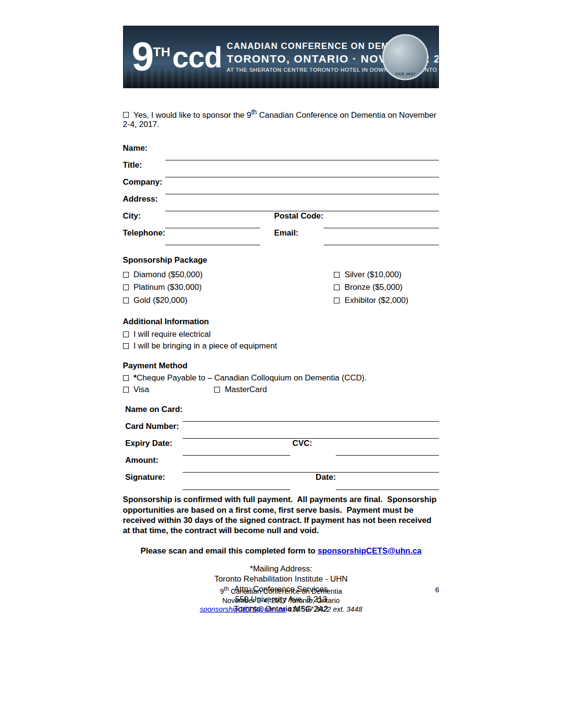9TH
ccd
CANADIAN CONFERENCE ON DEMENTIA
TORONTO, ONTARIO · NOVEMBER 2-4 2017
AT THE SHERATON CENTRE TORONTO HOTEL IN DOWNTOWN TORONTO
CCD 2017
Yes, I would like to sponsor the 9th Canadian Conference on Dementia on November 2-4, 2017.
| Name: | |
| Title: | |
| Company: | |
| Address: | |
| City: | | Postal Code: | |
| Telephone: | | Email: | |
Sponsorship Package
| Diamond ($50,000) | Silver ($10,000) |
| Platinum ($30,000) | Bronze ($5,000) |
| Gold ($20,000) | Exhibitor ($2,000) |
Additional Information
I will require electrical
I will be bringing in a piece of equipment
Payment Method
*Cheque Payable to – Canadian Colloquium on Dementia (CCD).
Visa MasterCard
| Name on Card: | |
| Card Number: | |
| Expiry Date: | | CVC: | |
| Amount: | |
| Signature: | | Date: | |
Sponsorship is confirmed with full payment. All payments are final. Sponsorship opportunities are based on a first come, first serve basis. Payment must be received within 30 days of the signed contract. If payment has not been received at that time, the contract will become null and void.
Please scan and email this completed form to sponsorshipCETS@uhn.ca
*Mailing Address:
Toronto Rehabilitation Institute - UHN
Attn: Conference Services
550 University Ave, 3-213
Toronto, Ontario M5G 2A2
6
9th Canadian Conference on Dementia
November 2-4, 2017 Toronto, Ontario
sponsorshipCETS@uhn.ca 416.597.3422 ext. 3448